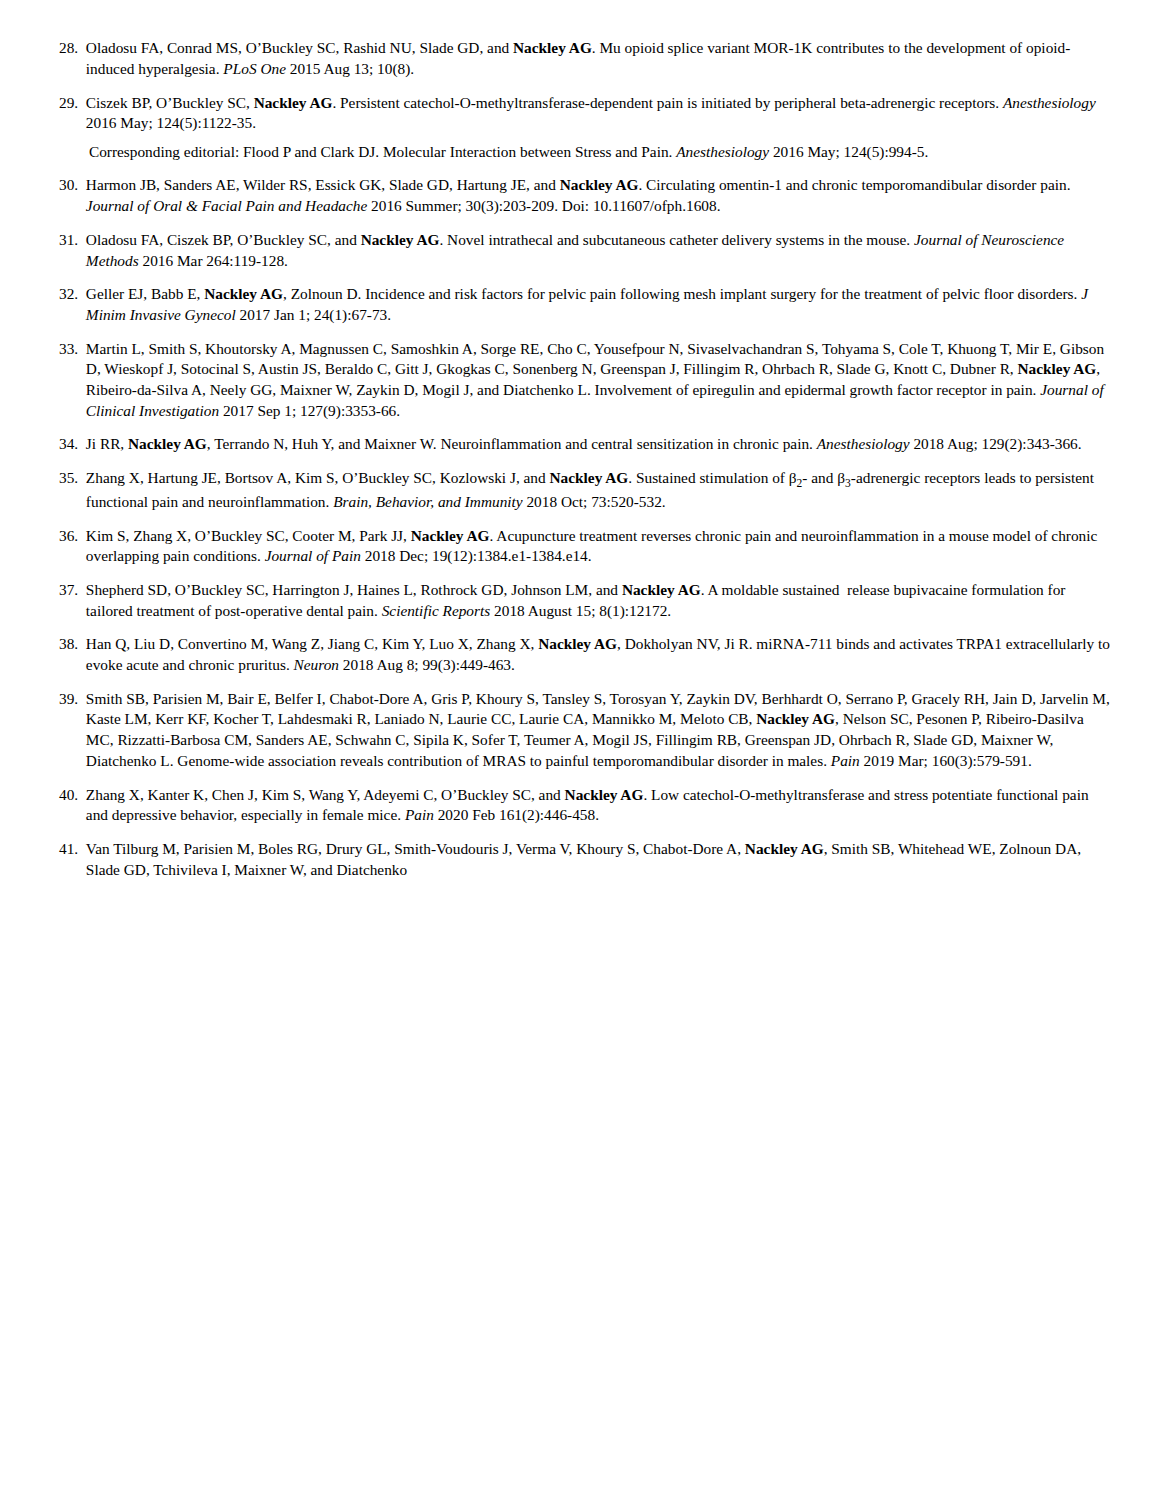28. Oladosu FA, Conrad MS, O’Buckley SC, Rashid NU, Slade GD, and Nackley AG. Mu opioid splice variant MOR-1K contributes to the development of opioid-induced hyperalgesia. PLoS One 2015 Aug 13; 10(8).
29. Ciszek BP, O’Buckley SC, Nackley AG. Persistent catechol-O-methyltransferase-dependent pain is initiated by peripheral beta-adrenergic receptors. Anesthesiology 2016 May; 124(5):1122-35.
Corresponding editorial: Flood P and Clark DJ. Molecular Interaction between Stress and Pain. Anesthesiology 2016 May; 124(5):994-5.
30. Harmon JB, Sanders AE, Wilder RS, Essick GK, Slade GD, Hartung JE, and Nackley AG. Circulating omentin-1 and chronic temporomandibular disorder pain. Journal of Oral & Facial Pain and Headache 2016 Summer; 30(3):203-209. Doi: 10.11607/ofph.1608.
31. Oladosu FA, Ciszek BP, O’Buckley SC, and Nackley AG. Novel intrathecal and subcutaneous catheter delivery systems in the mouse. Journal of Neuroscience Methods 2016 Mar 264:119-128.
32. Geller EJ, Babb E, Nackley AG, Zolnoun D. Incidence and risk factors for pelvic pain following mesh implant surgery for the treatment of pelvic floor disorders. J Minim Invasive Gynecol 2017 Jan 1; 24(1):67-73.
33. Martin L, Smith S, Khoutorsky A, Magnussen C, Samoshkin A, Sorge RE, Cho C, Yousefpour N, Sivaselvachandran S, Tohyama S, Cole T, Khuong T, Mir E, Gibson D, Wieskopf J, Sotocinal S, Austin JS, Beraldo C, Gitt J, Gkogkas C, Sonenberg N, Greenspan J, Fillingim R, Ohrbach R, Slade G, Knott C, Dubner R, Nackley AG, Ribeiro-da-Silva A, Neely GG, Maixner W, Zaykin D, Mogil J, and Diatchenko L. Involvement of epiregulin and epidermal growth factor receptor in pain. Journal of Clinical Investigation 2017 Sep 1; 127(9):3353-66.
34. Ji RR, Nackley AG, Terrando N, Huh Y, and Maixner W. Neuroinflammation and central sensitization in chronic pain. Anesthesiology 2018 Aug; 129(2):343-366.
35. Zhang X, Hartung JE, Bortsov A, Kim S, O’Buckley SC, Kozlowski J, and Nackley AG. Sustained stimulation of β2- and β3-adrenergic receptors leads to persistent functional pain and neuroinflammation. Brain, Behavior, and Immunity 2018 Oct; 73:520-532.
36. Kim S, Zhang X, O’Buckley SC, Cooter M, Park JJ, Nackley AG. Acupuncture treatment reverses chronic pain and neuroinflammation in a mouse model of chronic overlapping pain conditions. Journal of Pain 2018 Dec; 19(12):1384.e1-1384.e14.
37. Shepherd SD, O’Buckley SC, Harrington J, Haines L, Rothrock GD, Johnson LM, and Nackley AG. A moldable sustained release bupivacaine formulation for tailored treatment of post-operative dental pain. Scientific Reports 2018 August 15; 8(1):12172.
38. Han Q, Liu D, Convertino M, Wang Z, Jiang C, Kim Y, Luo X, Zhang X, Nackley AG, Dokholyan NV, Ji R. miRNA-711 binds and activates TRPA1 extracellularly to evoke acute and chronic pruritus. Neuron 2018 Aug 8; 99(3):449-463.
39. Smith SB, Parisien M, Bair E, Belfer I, Chabot-Dore A, Gris P, Khoury S, Tansley S, Torosyan Y, Zaykin DV, Berhhardt O, Serrano P, Gracely RH, Jain D, Jarvelin M, Kaste LM, Kerr KF, Kocher T, Lahdesmaki R, Laniado N, Laurie CC, Laurie CA, Mannikko M, Meloto CB, Nackley AG, Nelson SC, Pesonen P, Ribeiro-Dasilva MC, Rizzatti-Barbosa CM, Sanders AE, Schwahn C, Sipila K, Sofer T, Teumer A, Mogil JS, Fillingim RB, Greenspan JD, Ohrbach R, Slade GD, Maixner W, Diatchenko L. Genome-wide association reveals contribution of MRAS to painful temporomandibular disorder in males. Pain 2019 Mar; 160(3):579-591.
40. Zhang X, Kanter K, Chen J, Kim S, Wang Y, Adeyemi C, O’Buckley SC, and Nackley AG. Low catechol-O-methyltransferase and stress potentiate functional pain and depressive behavior, especially in female mice. Pain 2020 Feb 161(2):446-458.
41. Van Tilburg M, Parisien M, Boles RG, Drury GL, Smith-Voudouris J, Verma V, Khoury S, Chabot-Dore A, Nackley AG, Smith SB, Whitehead WE, Zolnoun DA, Slade GD, Tchivileva I, Maixner W, and Diatchenko